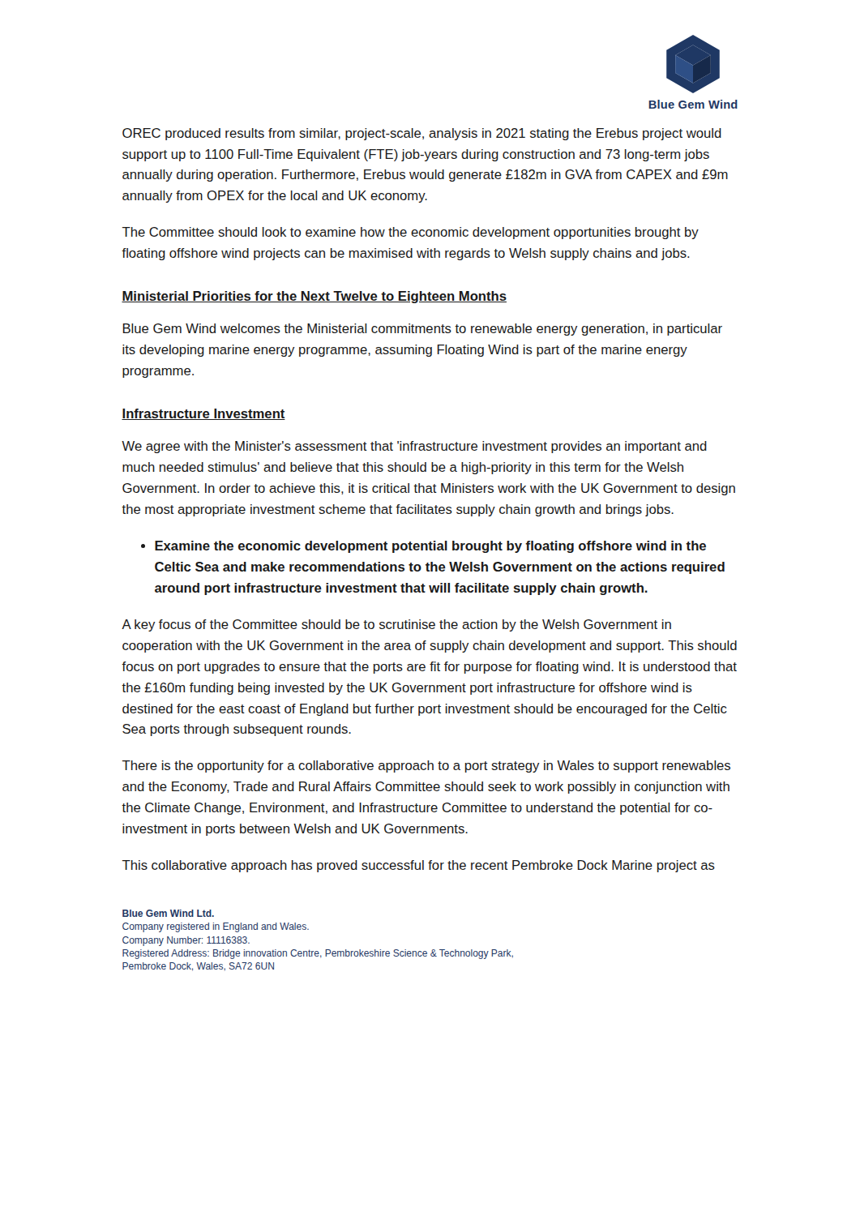Blue Gem Wind
OREC produced results from similar, project-scale, analysis in 2021 stating the Erebus project would support up to 1100 Full-Time Equivalent (FTE) job-years during construction and 73 long-term jobs annually during operation. Furthermore, Erebus would generate £182m in GVA from CAPEX and £9m annually from OPEX for the local and UK economy.
The Committee should look to examine how the economic development opportunities brought by floating offshore wind projects can be maximised with regards to Welsh supply chains and jobs.
Ministerial Priorities for the Next Twelve to Eighteen Months
Blue Gem Wind welcomes the Ministerial commitments to renewable energy generation, in particular its developing marine energy programme, assuming Floating Wind is part of the marine energy programme.
Infrastructure Investment
We agree with the Minister's assessment that 'infrastructure investment provides an important and much needed stimulus' and believe that this should be a high-priority in this term for the Welsh Government. In order to achieve this, it is critical that Ministers work with the UK Government to design the most appropriate investment scheme that facilitates supply chain growth and brings jobs.
Examine the economic development potential brought by floating offshore wind in the Celtic Sea and make recommendations to the Welsh Government on the actions required around port infrastructure investment that will facilitate supply chain growth.
A key focus of the Committee should be to scrutinise the action by the Welsh Government in cooperation with the UK Government in the area of supply chain development and support. This should focus on port upgrades to ensure that the ports are fit for purpose for floating wind. It is understood that the £160m funding being invested by the UK Government port infrastructure for offshore wind is destined for the east coast of England but further port investment should be encouraged for the Celtic Sea ports through subsequent rounds.
There is the opportunity for a collaborative approach to a port strategy in Wales to support renewables and the Economy, Trade and Rural Affairs Committee should seek to work possibly in conjunction with the Climate Change, Environment, and Infrastructure Committee to understand the potential for co-investment in ports between Welsh and UK Governments.
This collaborative approach has proved successful for the recent Pembroke Dock Marine project as
Blue Gem Wind Ltd.
Company registered in England and Wales.
Company Number: 11116383.
Registered Address: Bridge innovation Centre, Pembrokeshire Science & Technology Park,
Pembroke Dock, Wales, SA72 6UN